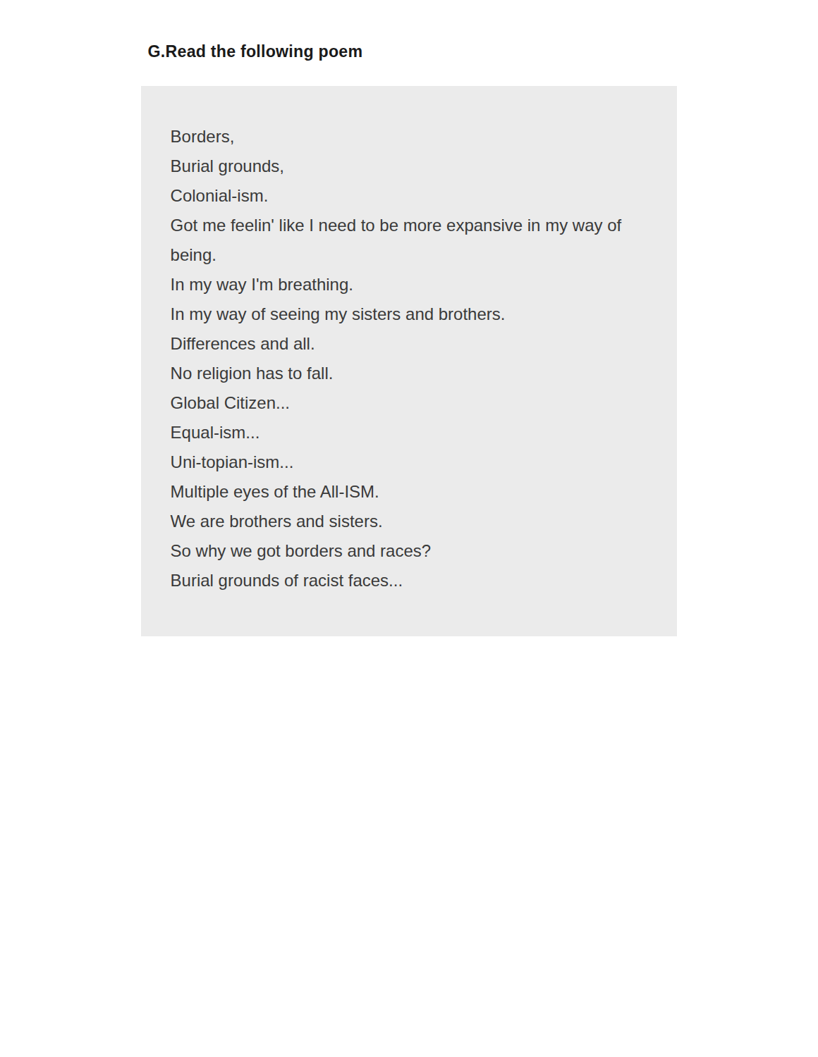G.Read the following poem
Borders, Burial grounds, Colonial-ism. Got me feelin' like I need to be more expansive in my way of being. In my way I'm breathing. In my way of seeing my sisters and brothers. Differences and all. No religion has to fall. Global Citizen... Equal-ism... Uni-topian-ism... Multiple eyes of the All-ISM. We are brothers and sisters. So why we got borders and races? Burial grounds of racist faces...